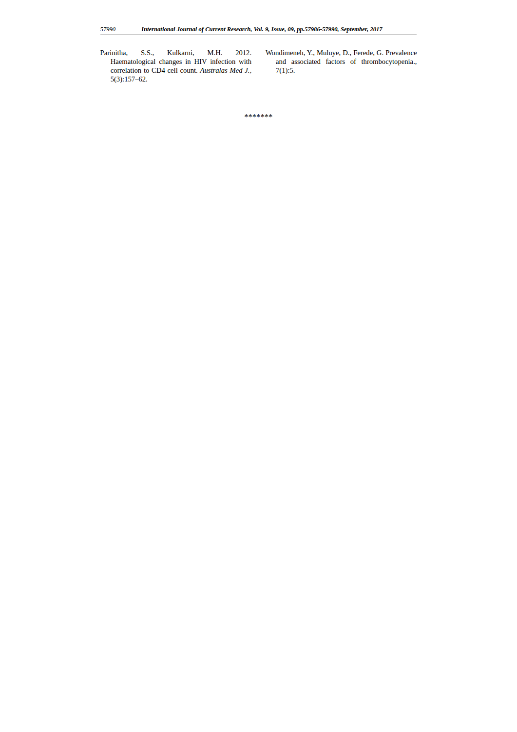57990
International Journal of Current Research, Vol. 9, Issue, 09, pp.57986-57990, September, 2017
Parinitha, S.S., Kulkarni, M.H. 2012. Haematological changes in HIV infection with correlation to CD4 cell count. Australas Med J., 5(3):157–62.
Wondimeneh, Y., Muluye, D., Ferede, G. Prevalence and associated factors of thrombocytopenia., 7(1):5.
*******